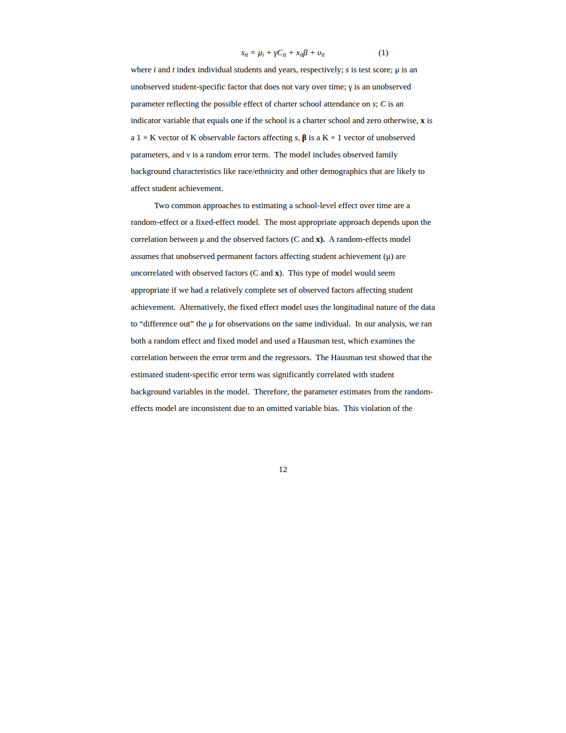sit = μi + γCit + xitβ + υit (1)
where i and t index individual students and years, respectively; s is test score; μ is an unobserved student-specific factor that does not vary over time; γ is an unobserved parameter reflecting the possible effect of charter school attendance on s; C is an indicator variable that equals one if the school is a charter school and zero otherwise, x is a 1 × K vector of K observable factors affecting s, β is a K × 1 vector of unobserved parameters, and ν is a random error term. The model includes observed family background characteristics like race/ethnicity and other demographics that are likely to affect student achievement.
Two common approaches to estimating a school-level effect over time are a random-effect or a fixed-effect model. The most appropriate approach depends upon the correlation between μ and the observed factors (C and x). A random-effects model assumes that unobserved permanent factors affecting student achievement (μ) are uncorrelated with observed factors (C and x). This type of model would seem appropriate if we had a relatively complete set of observed factors affecting student achievement. Alternatively, the fixed effect model uses the longitudinal nature of the data to “difference out” the μ for observations on the same individual. In our analysis, we ran both a random effect and fixed model and used a Hausman test, which examines the correlation between the error term and the regressors. The Hausman test showed that the estimated student-specific error term was significantly correlated with student background variables in the model. Therefore, the parameter estimates from the random-effects model are inconsistent due to an omitted variable bias. This violation of the
12